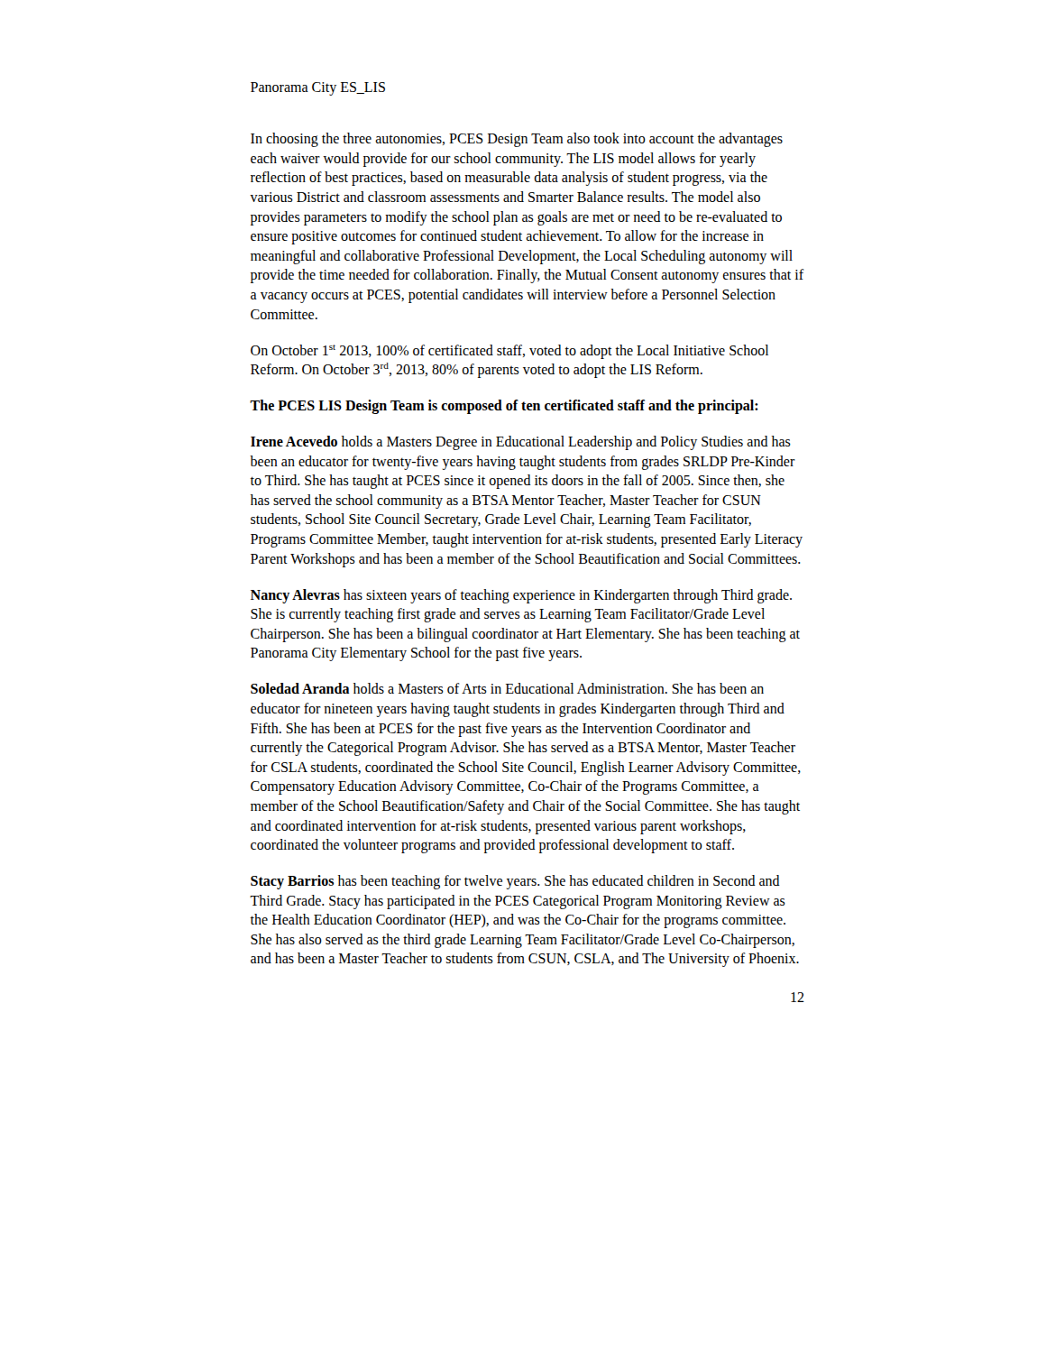Panorama City ES_LIS
In choosing the three autonomies, PCES Design Team also took into account the advantages each waiver would provide for our school community. The LIS model allows for yearly reflection of best practices, based on measurable data analysis of student progress, via the various District and classroom assessments and Smarter Balance results. The model also provides parameters to modify the school plan as goals are met or need to be re-evaluated to ensure positive outcomes for continued student achievement. To allow for the increase in meaningful and collaborative Professional Development, the Local Scheduling autonomy will provide the time needed for collaboration. Finally, the Mutual Consent autonomy ensures that if a vacancy occurs at PCES, potential candidates will interview before a Personnel Selection Committee.
On October 1st 2013, 100% of certificated staff, voted to adopt the Local Initiative School Reform. On October 3rd, 2013, 80% of parents voted to adopt the LIS Reform.
The PCES LIS Design Team is composed of ten certificated staff and the principal:
Irene Acevedo holds a Masters Degree in Educational Leadership and Policy Studies and has been an educator for twenty-five years having taught students from grades SRLDP Pre-Kinder to Third. She has taught at PCES since it opened its doors in the fall of 2005. Since then, she has served the school community as a BTSA Mentor Teacher, Master Teacher for CSUN students, School Site Council Secretary, Grade Level Chair, Learning Team Facilitator, Programs Committee Member, taught intervention for at-risk students, presented Early Literacy Parent Workshops and has been a member of the School Beautification and Social Committees.
Nancy Alevras has sixteen years of teaching experience in Kindergarten through Third grade. She is currently teaching first grade and serves as Learning Team Facilitator/Grade Level Chairperson. She has been a bilingual coordinator at Hart Elementary. She has been teaching at Panorama City Elementary School for the past five years.
Soledad Aranda holds a Masters of Arts in Educational Administration. She has been an educator for nineteen years having taught students in grades Kindergarten through Third and Fifth. She has been at PCES for the past five years as the Intervention Coordinator and currently the Categorical Program Advisor. She has served as a BTSA Mentor, Master Teacher for CSLA students, coordinated the School Site Council, English Learner Advisory Committee, Compensatory Education Advisory Committee, Co-Chair of the Programs Committee, a member of the School Beautification/Safety and Chair of the Social Committee. She has taught and coordinated intervention for at-risk students, presented various parent workshops, coordinated the volunteer programs and provided professional development to staff.
Stacy Barrios has been teaching for twelve years. She has educated children in Second and Third Grade. Stacy has participated in the PCES Categorical Program Monitoring Review as the Health Education Coordinator (HEP), and was the Co-Chair for the programs committee. She has also served as the third grade Learning Team Facilitator/Grade Level Co-Chairperson, and has been a Master Teacher to students from CSUN, CSLA, and The University of Phoenix.
12